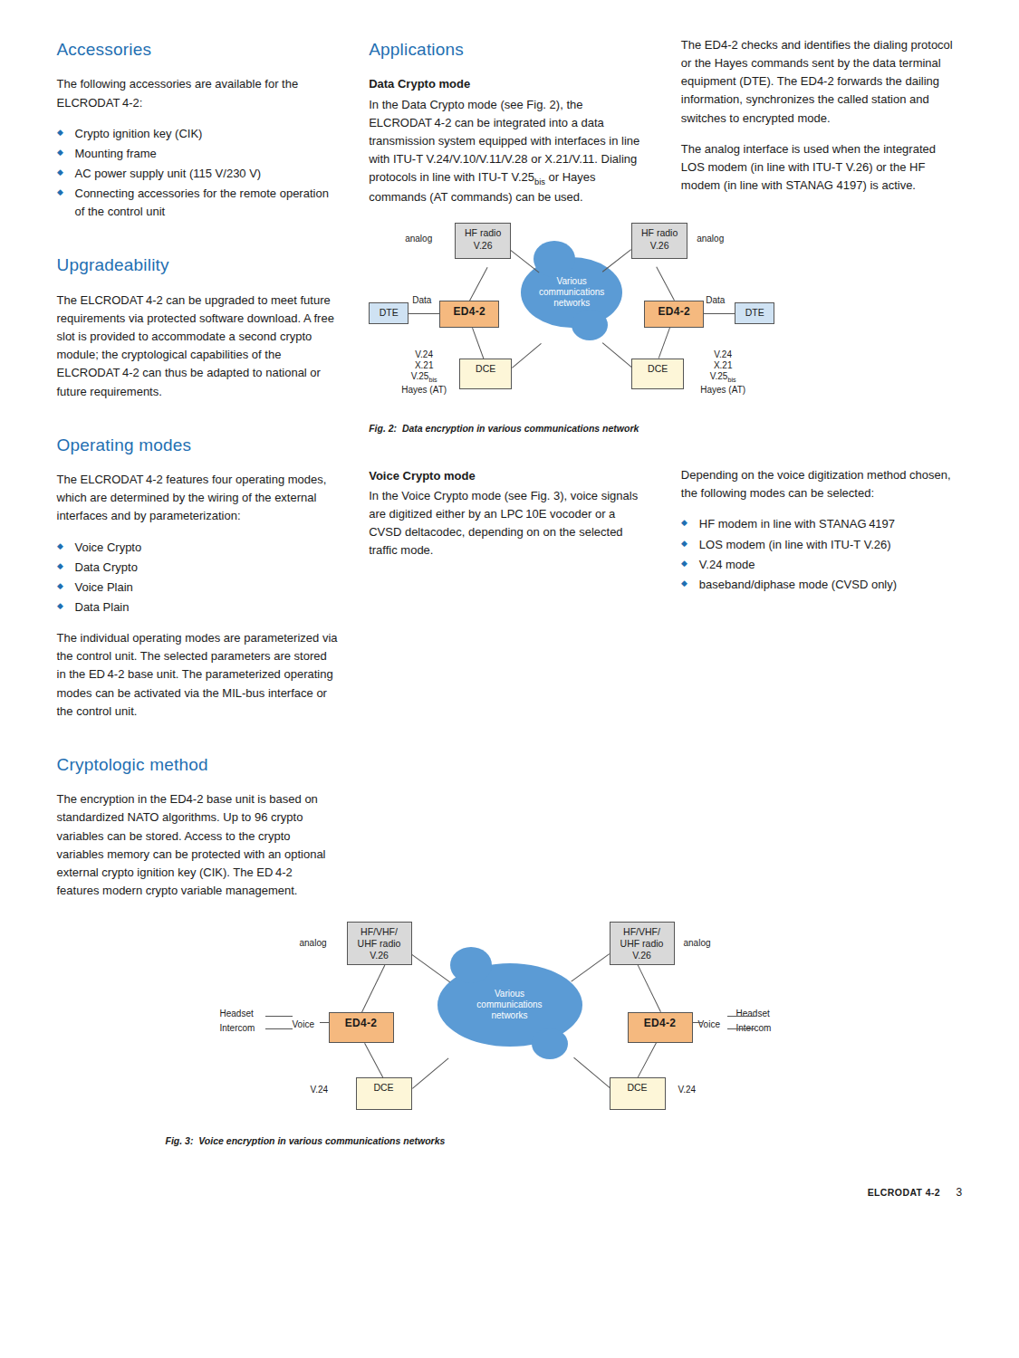Accessories
The following accessories are available for the ELCRODAT 4-2:
Crypto ignition key (CIK)
Mounting frame
AC power supply unit (115 V/230 V)
Connecting accessories for the remote operation of the control unit
Upgradeability
The ELCRODAT 4-2 can be upgraded to meet future requirements via protected software download. A free slot is provided to accommodate a second crypto module; the cryptological capabilities of the ELCRODAT 4-2 can thus be adapted to national or future requirements.
Operating modes
The ELCRODAT 4-2 features four operating modes, which are determined by the wiring of the external interfaces and by parameterization:
Voice Crypto
Data Crypto
Voice Plain
Data Plain
The individual operating modes are parameterized via the control unit. The selected parameters are stored in the ED 4-2 base unit. The parameterized operating modes can be activated via the MIL-bus interface or the control unit.
Cryptologic method
The encryption in the ED4-2 base unit is based on standardized NATO algorithms. Up to 96 crypto variables can be stored. Access to the crypto variables memory can be protected with an optional external crypto ignition key (CIK). The ED 4-2 features modern crypto variable management.
Applications
Data Crypto mode
In the Data Crypto mode (see Fig. 2), the ELCRODAT 4-2 can be integrated into a data transmission system equipped with interfaces in line with ITU-T V.24/V.10/V.11/V.28 or X.21/V.11. Dialing protocols in line with ITU-T V.25bis or Hayes commands (AT commands) can be used.
HF radio
V.26
HF radio
V.26
analog
analog
Various
communications
networks
DTE
DTE
Data
Data
ED4-2
ED4-2
DCE
DCE
V.24
X.21
V.25bis
Hayes (AT)
V.24
X.21
V.25bis
Hayes (AT)
Fig. 2: Data encryption in various communications network
Voice Crypto mode
In the Voice Crypto mode (see Fig. 3), voice signals are digitized either by an LPC 10E vocoder or a CVSD deltacodec, depending on on the selected traffic mode.
The ED4-2 checks and identifies the dialing protocol or the Hayes commands sent by the data terminal equipment (DTE). The ED4-2 forwards the dailing information, synchronizes the called station and switches to encrypted mode.
The analog interface is used when the integrated LOS modem (in line with ITU-T V.26) or the HF modem (in line with STANAG 4197) is active.
Depending on the voice digitization method chosen, the following modes can be selected:
HF modem in line with STANAG 4197
LOS modem (in line with ITU-T V.26)
V.24 mode
baseband/diphase mode (CVSD only)
HF/VHF/
UHF radio
V.26
HF/VHF/
UHF radio
V.26
analog
analog
Various
communications
networks
ED4-2
ED4-2
Voice
Voice
Headset
Intercom
Headset
Intercom
DCE
DCE
V.24
V.24
Fig. 3: Voice encryption in various communications networks
ELCRODAT 4-2 3